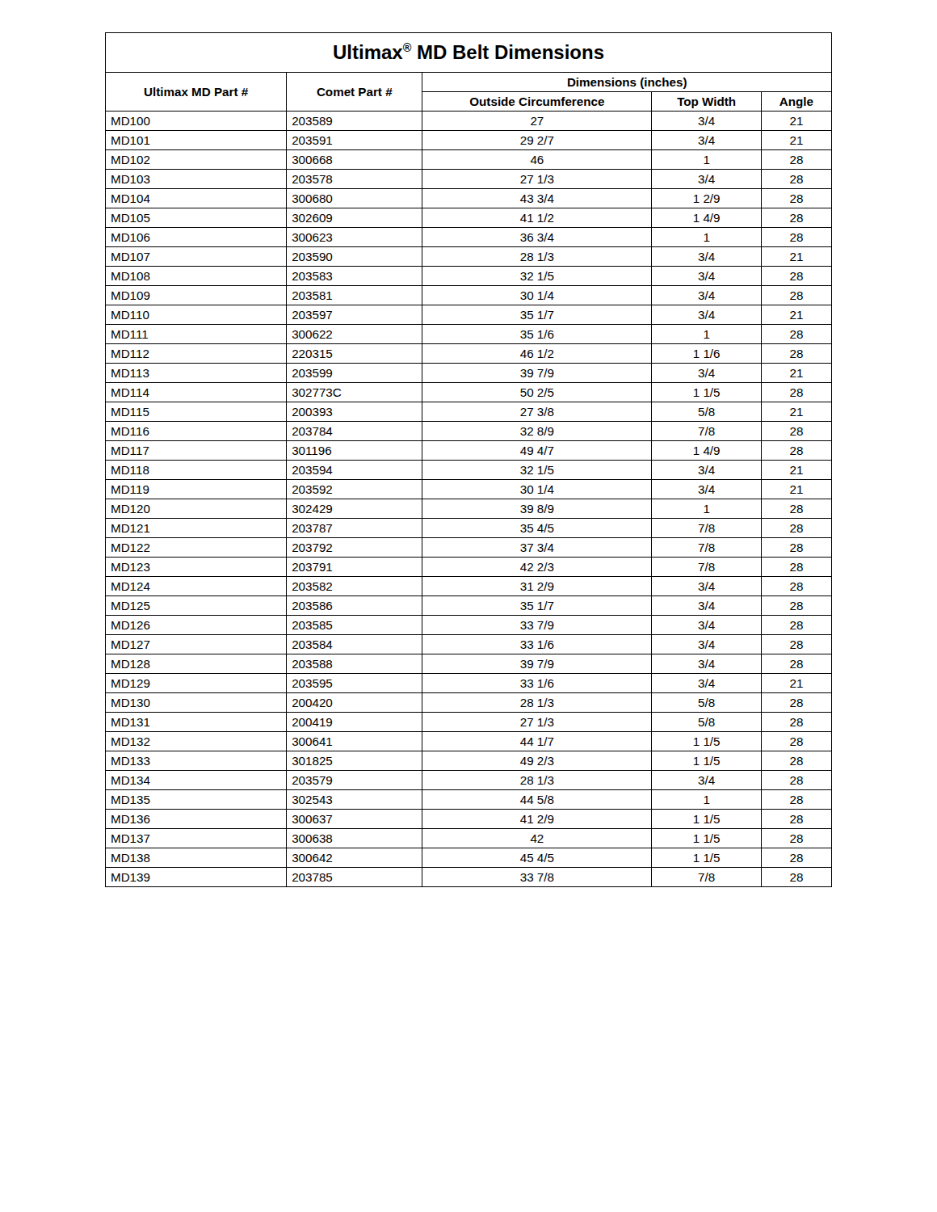Ultimax ® MD Belt Dimensions
| Ultimax MD Part # | Comet Part # | Dimensions (inches) |
| --- | --- | --- |
| Outside Circumference | Top Width | Angle |
| MD100 | 203589 | 27 | 3/4 | 21 |
| MD101 | 203591 | 29 2/7 | 3/4 | 21 |
| MD102 | 300668 | 46 | 1 | 28 |
| MD103 | 203578 | 27 1/3 | 3/4 | 28 |
| MD104 | 300680 | 43 3/4 | 1 2/9 | 28 |
| MD105 | 302609 | 41 1/2 | 1 4/9 | 28 |
| MD106 | 300623 | 36 3/4 | 1 | 28 |
| MD107 | 203590 | 28 1/3 | 3/4 | 21 |
| MD108 | 203583 | 32 1/5 | 3/4 | 28 |
| MD109 | 203581 | 30 1/4 | 3/4 | 28 |
| MD110 | 203597 | 35 1/7 | 3/4 | 21 |
| MD111 | 300622 | 35 1/6 | 1 | 28 |
| MD112 | 220315 | 46 1/2 | 1 1/6 | 28 |
| MD113 | 203599 | 39 7/9 | 3/4 | 21 |
| MD114 | 302773C | 50 2/5 | 1 1/5 | 28 |
| MD115 | 200393 | 27 3/8 | 5/8 | 21 |
| MD116 | 203784 | 32 8/9 | 7/8 | 28 |
| MD117 | 301196 | 49 4/7 | 1 4/9 | 28 |
| MD118 | 203594 | 32 1/5 | 3/4 | 21 |
| MD119 | 203592 | 30 1/4 | 3/4 | 21 |
| MD120 | 302429 | 39 8/9 | 1 | 28 |
| MD121 | 203787 | 35 4/5 | 7/8 | 28 |
| MD122 | 203792 | 37 3/4 | 7/8 | 28 |
| MD123 | 203791 | 42 2/3 | 7/8 | 28 |
| MD124 | 203582 | 31 2/9 | 3/4 | 28 |
| MD125 | 203586 | 35 1/7 | 3/4 | 28 |
| MD126 | 203585 | 33 7/9 | 3/4 | 28 |
| MD127 | 203584 | 33 1/6 | 3/4 | 28 |
| MD128 | 203588 | 39 7/9 | 3/4 | 28 |
| MD129 | 203595 | 33 1/6 | 3/4 | 21 |
| MD130 | 200420 | 28 1/3 | 5/8 | 28 |
| MD131 | 200419 | 27 1/3 | 5/8 | 28 |
| MD132 | 300641 | 44 1/7 | 1 1/5 | 28 |
| MD133 | 301825 | 49 2/3 | 1 1/5 | 28 |
| MD134 | 203579 | 28 1/3 | 3/4 | 28 |
| MD135 | 302543 | 44 5/8 | 1 | 28 |
| MD136 | 300637 | 41 2/9 | 1 1/5 | 28 |
| MD137 | 300638 | 42 | 1 1/5 | 28 |
| MD138 | 300642 | 45 4/5 | 1 1/5 | 28 |
| MD139 | 203785 | 33 7/8 | 7/8 | 28 |